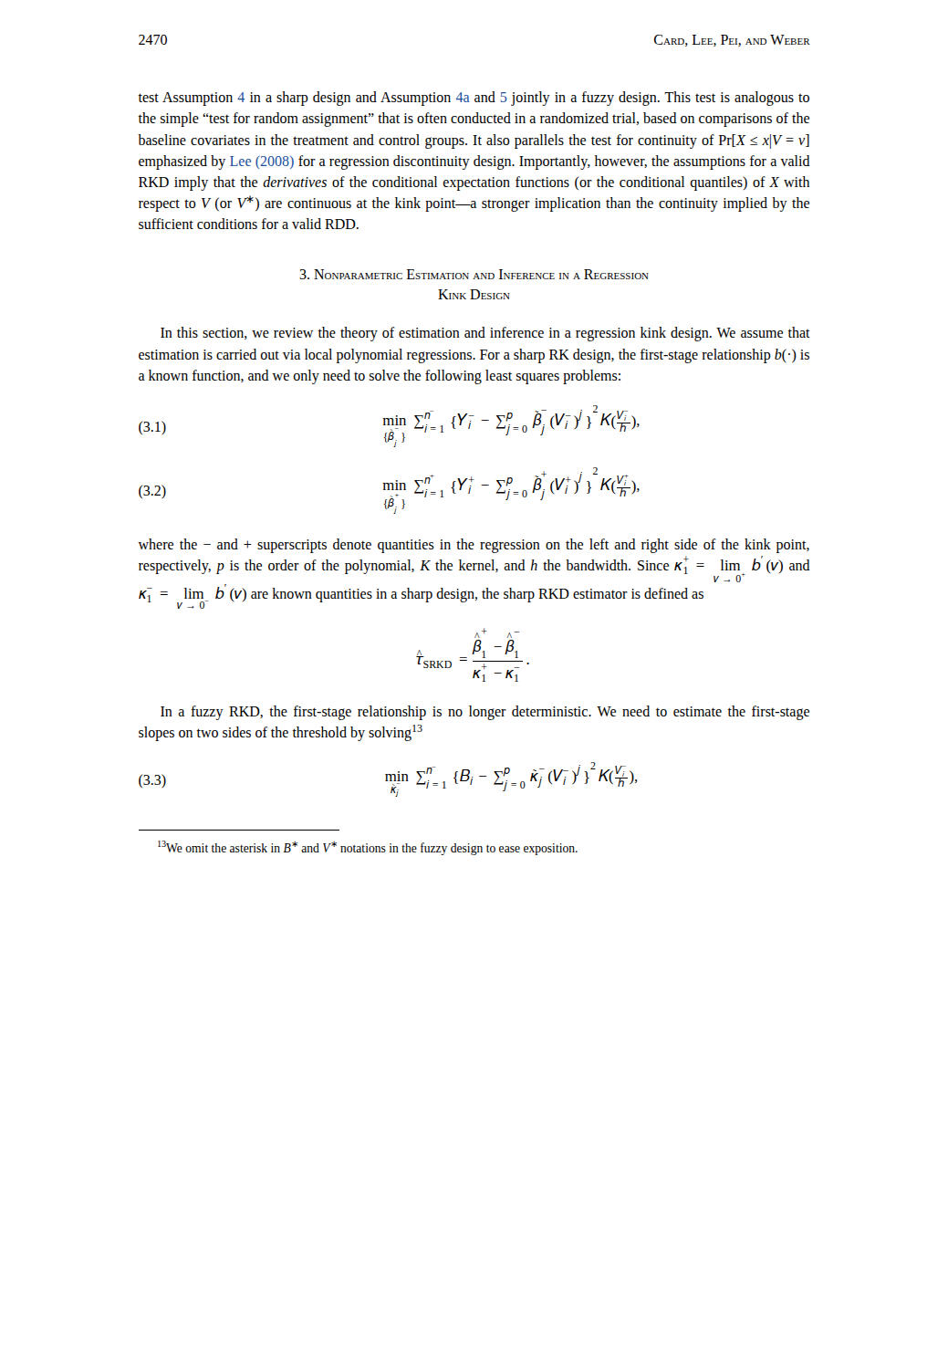2470 Card, Lee, Pei, and Weber
test Assumption 4 in a sharp design and Assumption 4a and 5 jointly in a fuzzy design. This test is analogous to the simple “test for random assignment” that is often conducted in a randomized trial, based on comparisons of the baseline covariates in the treatment and control groups. It also parallels the test for continuity of Pr[X ≤ x|V = v] emphasized by Lee (2008) for a regression discontinuity design. Importantly, however, the assumptions for a valid RKD imply that the derivatives of the conditional expectation functions (or the conditional quantiles) of X with respect to V (or V∗) are continuous at the kink point—a stronger implication than the continuity implied by the sufficient conditions for a valid RDD.
3. Nonparametric Estimation and Inference in a Regression
Kink Design
In this section, we review the theory of estimation and inference in a regression kink design. We assume that estimation is carried out via local polynomial regressions. For a sharp RK design, the first-stage relationship b(·) is a known function, and we only need to solve the following least squares problems:
(3.1) min {β˜j−} ∑ i=1 n− { Yi− − ∑ j=0 p β˜j− (Vi−) j } 2 K ( Vi− h ) ,
(3.2) min {β˜j+} ∑ i=1 n+ { Yi+ − ∑ j=0 p β˜j+ (Vi+) j } 2 K ( Vi+ h ) ,
where the − and + superscripts denote quantities in the regression on the left and right side of the kink point, respectively, p is the order of the polynomial, K the kernel, and h the bandwidth. Since κ1+=limv→0+b′(v) and κ1−=limv→0−b′(v) are known quantities in a sharp design, the sharp RKD estimator is defined as
τ^SRKD = β^1+ − β^1− κ1+ − κ1− .
In a fuzzy RKD, the first-stage relationship is no longer deterministic. We need to estimate the first-stage slopes on two sides of the threshold by solving13
(3.3) min κ˜j− ∑ i=1 n− { Bi − ∑ j=0 p κ˜j− (Vi−) j } 2 K ( Vi− h ) ,
13We omit the asterisk in B∗ and V∗ notations in the fuzzy design to ease exposition.